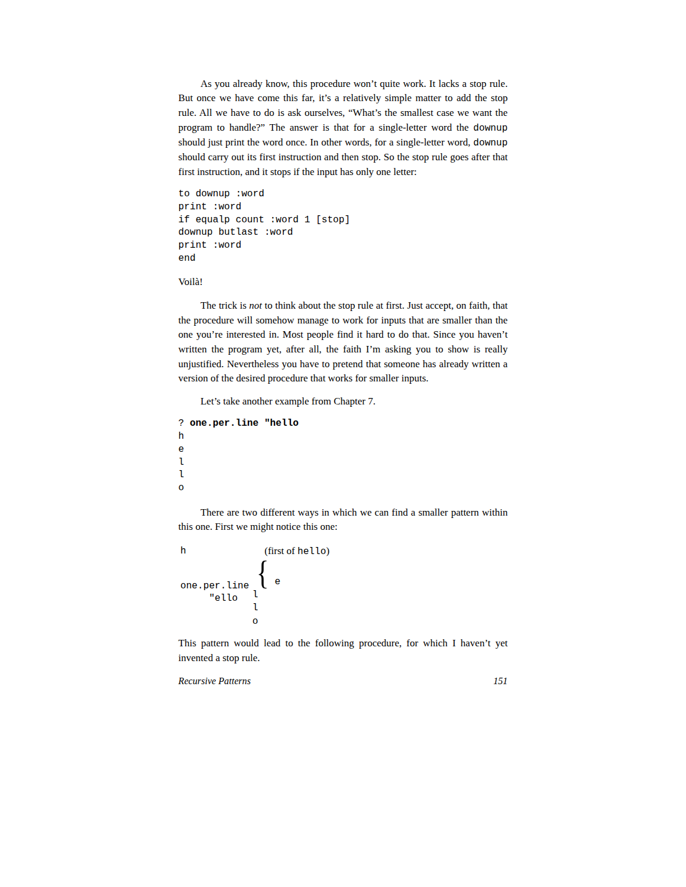As you already know, this procedure won’t quite work. It lacks a stop rule. But once we have come this far, it’s a relatively simple matter to add the stop rule. All we have to do is ask ourselves, “What’s the smallest case we want the program to handle?” The answer is that for a single-letter word the downup should just print the word once. In other words, for a single-letter word, downup should carry out its first instruction and then stop. So the stop rule goes after that first instruction, and it stops if the input has only one letter:
to downup :word
print :word
if equalp count :word 1 [stop]
downup butlast :word
print :word
end
Voilà!
The trick is not to think about the stop rule at first. Just accept, on faith, that the procedure will somehow manage to work for inputs that are smaller than the one you’re interested in. Most people find it hard to do that. Since you haven’t written the program yet, after all, the faith I’m asking you to show is really unjustified. Nevertheless you have to pretend that someone has already written a version of the desired procedure that works for smaller inputs.
Let’s take another example from Chapter 7.
? one.per.line "hello
h
e
l
l
o
There are two different ways in which we can find a smaller pattern within this one. First we might notice this one:
| h | (first of hello ) |
| one.per.line "ello | { e l l o |
This pattern would lead to the following procedure, for which I haven’t yet invented a stop rule.
Recursive Patterns 151